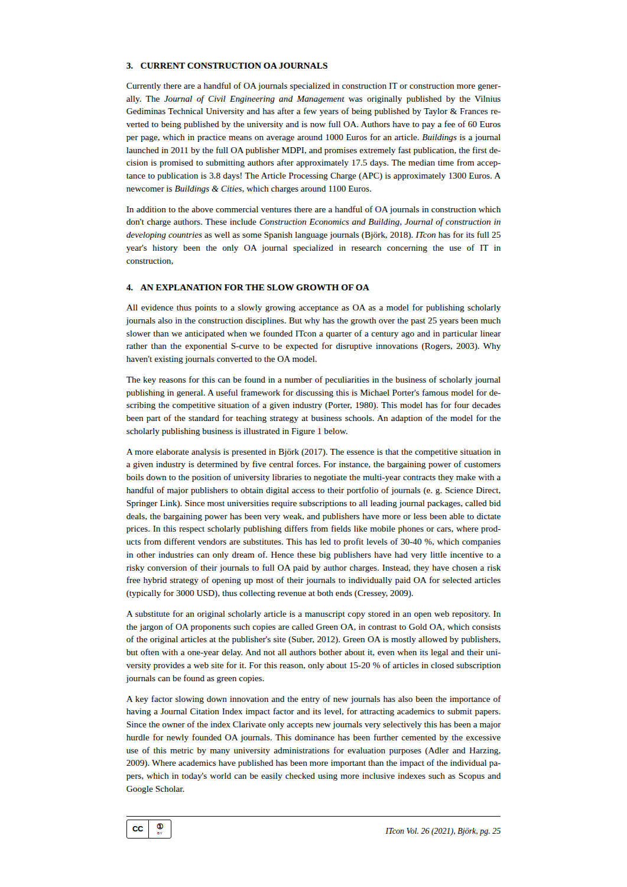3. Current construction OA journals
Currently there are a handful of OA journals specialized in construction IT or construction more generally. The Journal of Civil Engineering and Management was originally published by the Vilnius Gediminas Technical University and has after a few years of being published by Taylor & Frances reverted to being published by the university and is now full OA. Authors have to pay a fee of 60 Euros per page, which in practice means on average around 1000 Euros for an article. Buildings is a journal launched in 2011 by the full OA publisher MDPI, and promises extremely fast publication, the first decision is promised to submitting authors after approximately 17.5 days. The median time from acceptance to publication is 3.8 days! The Article Processing Charge (APC) is approximately 1300 Euros. A newcomer is Buildings & Cities, which charges around 1100 Euros.
In addition to the above commercial ventures there are a handful of OA journals in construction which don't charge authors. These include Construction Economics and Building, Journal of construction in developing countries as well as some Spanish language journals (Björk, 2018). ITcon has for its full 25 year's history been the only OA journal specialized in research concerning the use of IT in construction,
4. An explanation for the slow growth of OA
All evidence thus points to a slowly growing acceptance as OA as a model for publishing scholarly journals also in the construction disciplines. But why has the growth over the past 25 years been much slower than we anticipated when we founded ITcon a quarter of a century ago and in particular linear rather than the exponential S-curve to be expected for disruptive innovations (Rogers, 2003). Why haven't existing journals converted to the OA model.
The key reasons for this can be found in a number of peculiarities in the business of scholarly journal publishing in general. A useful framework for discussing this is Michael Porter's famous model for describing the competitive situation of a given industry (Porter, 1980). This model has for four decades been part of the standard for teaching strategy at business schools. An adaption of the model for the scholarly publishing business is illustrated in Figure 1 below.
A more elaborate analysis is presented in Björk (2017). The essence is that the competitive situation in a given industry is determined by five central forces. For instance, the bargaining power of customers boils down to the position of university libraries to negotiate the multi-year contracts they make with a handful of major publishers to obtain digital access to their portfolio of journals (e. g. Science Direct, Springer Link). Since most universities require subscriptions to all leading journal packages, called bid deals, the bargaining power has been very weak, and publishers have more or less been able to dictate prices. In this respect scholarly publishing differs from fields like mobile phones or cars, where products from different vendors are substitutes. This has led to profit levels of 30-40 %, which companies in other industries can only dream of. Hence these big publishers have had very little incentive to a risky conversion of their journals to full OA paid by author charges. Instead, they have chosen a risk free hybrid strategy of opening up most of their journals to individually paid OA for selected articles (typically for 3000 USD), thus collecting revenue at both ends (Cressey, 2009).
A substitute for an original scholarly article is a manuscript copy stored in an open web repository. In the jargon of OA proponents such copies are called Green OA, in contrast to Gold OA, which consists of the original articles at the publisher's site (Suber, 2012). Green OA is mostly allowed by publishers, but often with a one-year delay. And not all authors bother about it, even when its legal and their university provides a web site for it. For this reason, only about 15-20 % of articles in closed subscription journals can be found as green copies.
A key factor slowing down innovation and the entry of new journals has also been the importance of having a Journal Citation Index impact factor and its level, for attracting academics to submit papers. Since the owner of the index Clarivate only accepts new journals very selectively this has been a major hurdle for newly founded OA journals. This dominance has been further cemented by the excessive use of this metric by many university administrations for evaluation purposes (Adler and Harzing, 2009). Where academics have published has been more important than the impact of the individual papers, which in today's world can be easily checked using more inclusive indexes such as Scopus and Google Scholar.
CC ① BY ITcon Vol. 26 (2021), Björk, pg. 25